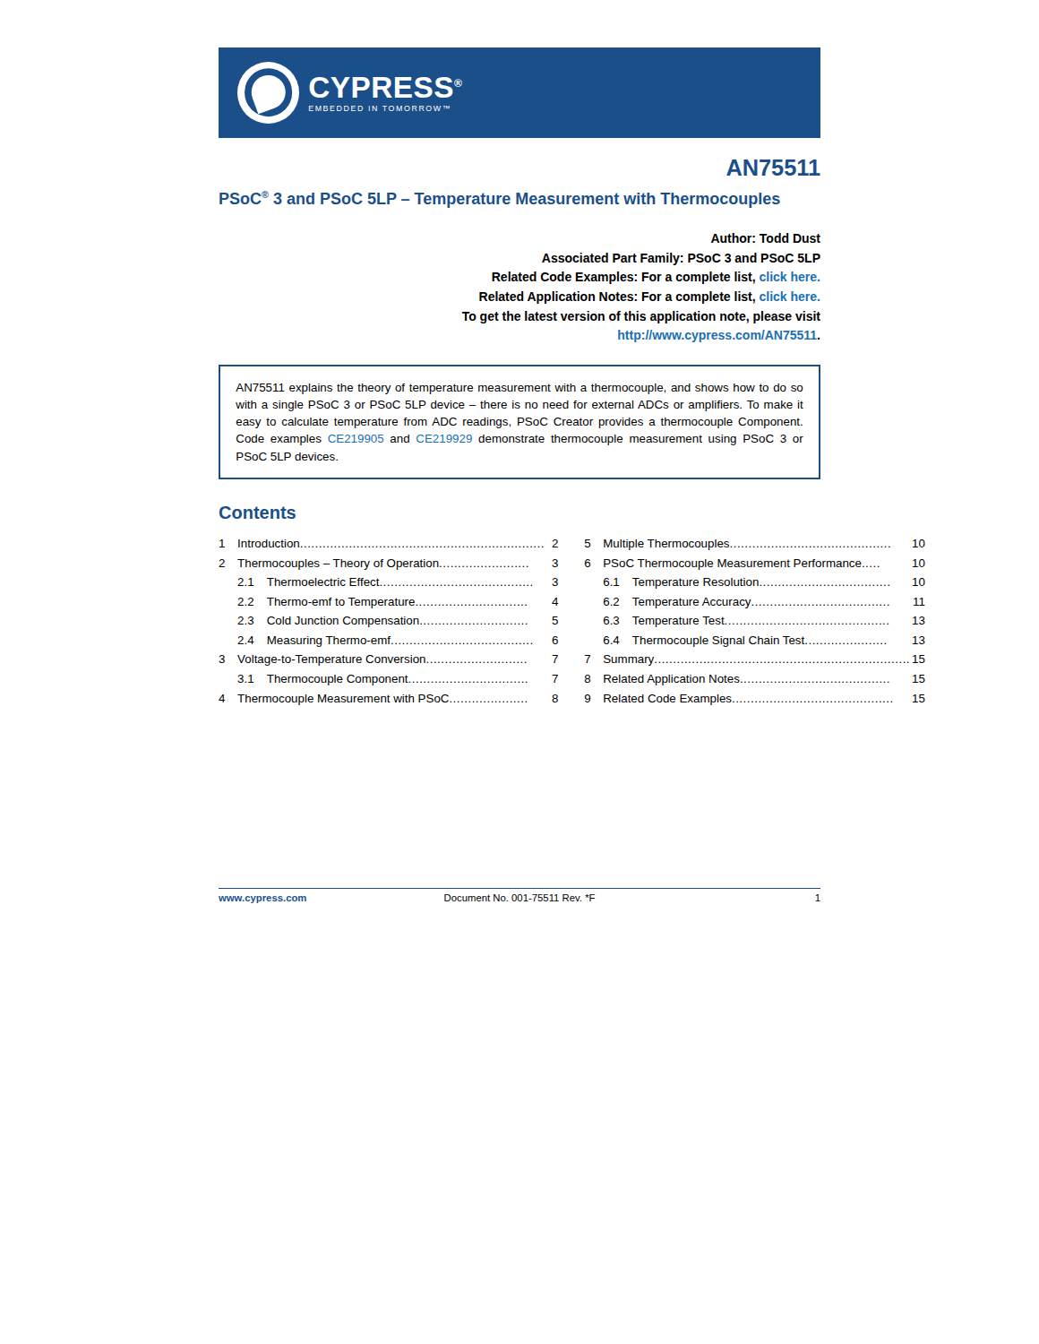CYPRESS®
EMBEDDED IN TOMORROW™
AN75511
PSoC® 3 and PSoC 5LP – Temperature Measurement with Thermocouples
Author: Todd Dust
Associated Part Family: PSoC 3 and PSoC 5LP
Related Code Examples: For a complete list, click here.
Related Application Notes: For a complete list, click here.
To get the latest version of this application note, please visit
http://www.cypress.com/AN75511.
AN75511 explains the theory of temperature measurement with a thermocouple, and shows how to do so with a single PSoC 3 or PSoC 5LP device – there is no need for external ADCs or amplifiers. To make it easy to calculate temperature from ADC readings, PSoC Creator provides a thermocouple Component. Code examples CE219905 and CE219929 demonstrate thermocouple measurement using PSoC 3 or PSoC 5LP devices.
Contents
1 Introduction................................................................. 2
2 Thermocouples – Theory of Operation........................ 3
2.1 Thermoelectric Effect......................................... 3
2.2 Thermo-emf to Temperature.............................. 4
2.3 Cold Junction Compensation............................. 5
2.4 Measuring Thermo-emf...................................... 6
3 Voltage-to-Temperature Conversion........................... 7
3.1 Thermocouple Component................................ 7
4 Thermocouple Measurement with PSoC..................... 8
5 Multiple Thermocouples........................................... 10
6 PSoC Thermocouple Measurement Performance..... 10
6.1 Temperature Resolution................................... 10
6.2 Temperature Accuracy..................................... 11
6.3 Temperature Test............................................ 13
6.4 Thermocouple Signal Chain Test...................... 13
7 Summary.................................................................... 15
8 Related Application Notes........................................ 15
9 Related Code Examples........................................... 15
www.cypress.com
Document No. 001-75511 Rev. *F
1